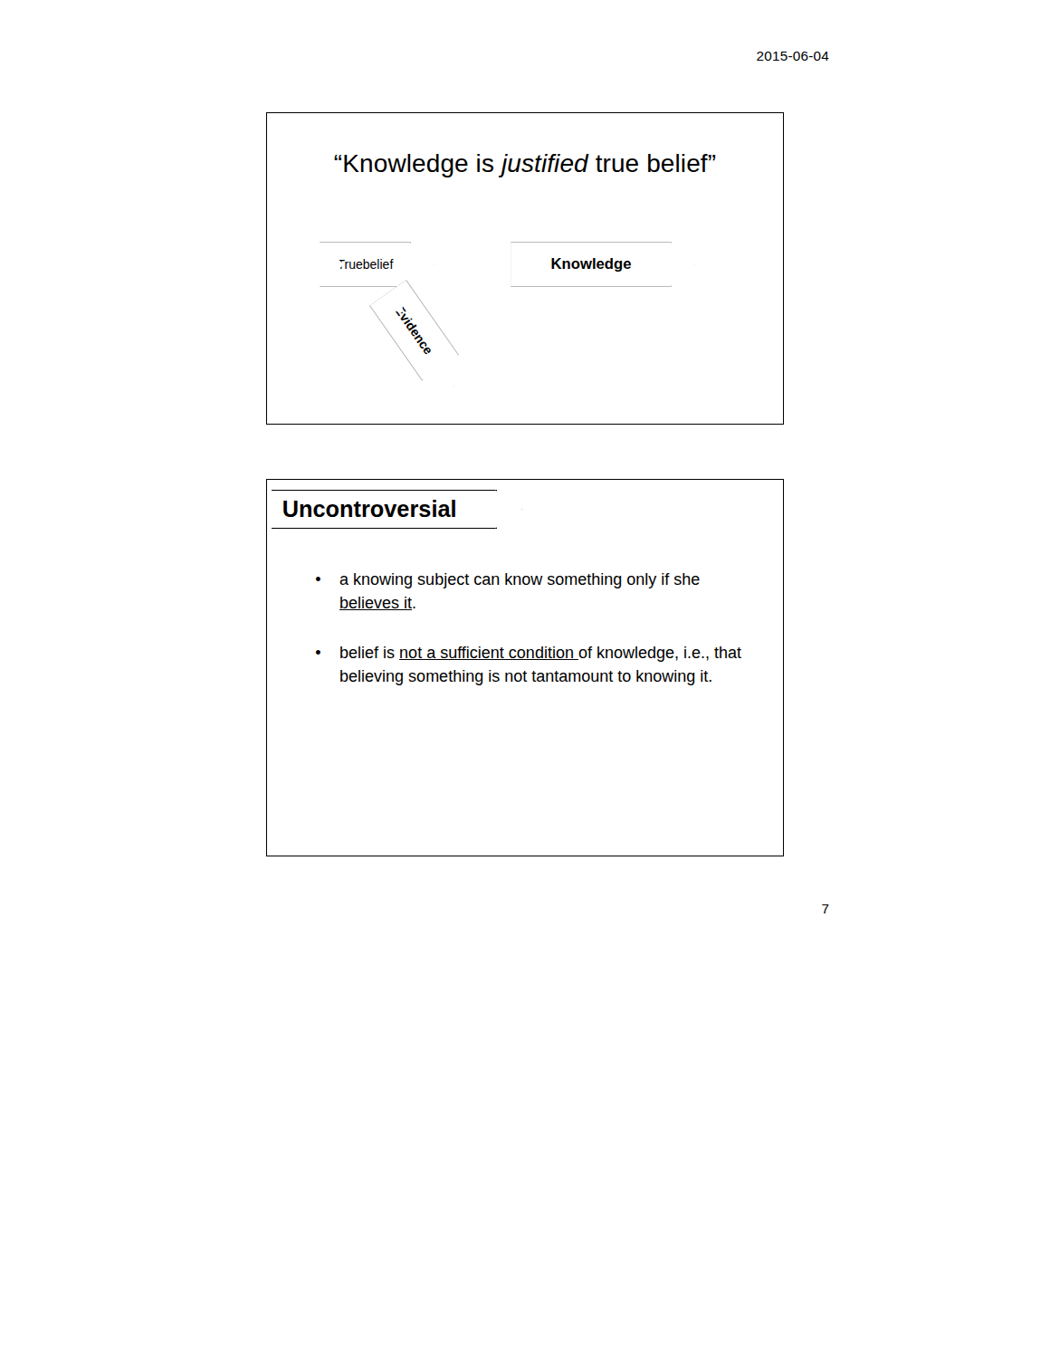2015-06-04
“Knowledge is justified true belief”
True belief
Knowledge
Evidence
Uncontroversial
a knowing subject can know something only if she believes it.
belief is not a sufficient condition of knowledge, i.e., that believing something is not tantamount to knowing it.
7